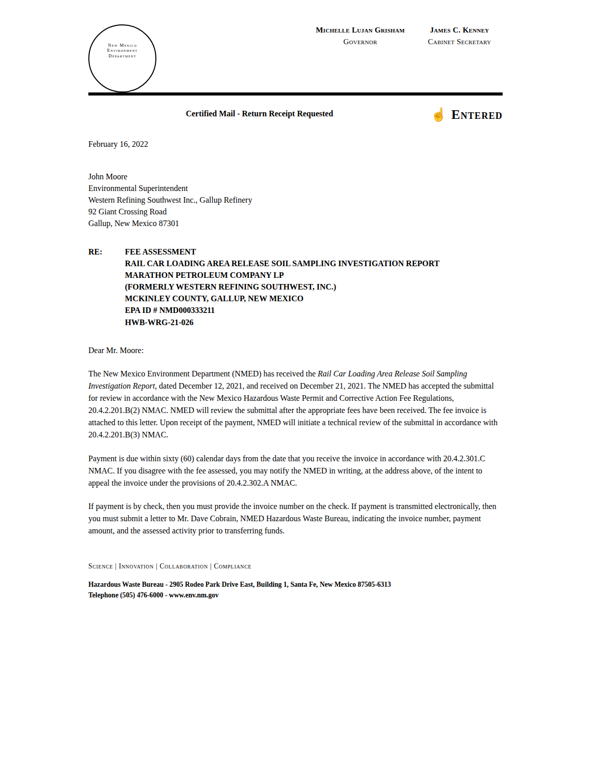New Mexico
Environment
Department
| Michelle Lujan Grisham | James C. Kenney |
| Governor | Cabinet Secretary |
☝ Entered
Certified Mail - Return Receipt Requested
February 16, 2022
John Moore
Environmental Superintendent
Western Refining Southwest Inc., Gallup Refinery
92 Giant Crossing Road
Gallup, New Mexico 87301
RE:
FEE ASSESSMENT
RAIL CAR LOADING AREA RELEASE SOIL SAMPLING INVESTIGATION REPORT
MARATHON PETROLEUM COMPANY LP
(FORMERLY WESTERN REFINING SOUTHWEST, INC.)
MCKINLEY COUNTY, GALLUP, NEW MEXICO
EPA ID # NMD000333211
HWB-WRG-21-026
Dear Mr. Moore:
The New Mexico Environment Department (NMED) has received the Rail Car Loading Area Release Soil Sampling Investigation Report, dated December 12, 2021, and received on December 21, 2021. The NMED has accepted the submittal for review in accordance with the New Mexico Hazardous Waste Permit and Corrective Action Fee Regulations, 20.4.2.201.B(2) NMAC. NMED will review the submittal after the appropriate fees have been received. The fee invoice is attached to this letter. Upon receipt of the payment, NMED will initiate a technical review of the submittal in accordance with 20.4.2.201.B(3) NMAC.
Payment is due within sixty (60) calendar days from the date that you receive the invoice in accordance with 20.4.2.301.C NMAC. If you disagree with the fee assessed, you may notify the NMED in writing, at the address above, of the intent to appeal the invoice under the provisions of 20.4.2.302.A NMAC.
If payment is by check, then you must provide the invoice number on the check. If payment is transmitted electronically, then you must submit a letter to Mr. Dave Cobrain, NMED Hazardous Waste Bureau, indicating the invoice number, payment amount, and the assessed activity prior to transferring funds.
Science | Innovation | Collaboration | Compliance
Hazardous Waste Bureau - 2905 Rodeo Park Drive East, Building 1, Santa Fe, New Mexico 87505-6313
Telephone (505) 476-6000 - www.env.nm.gov